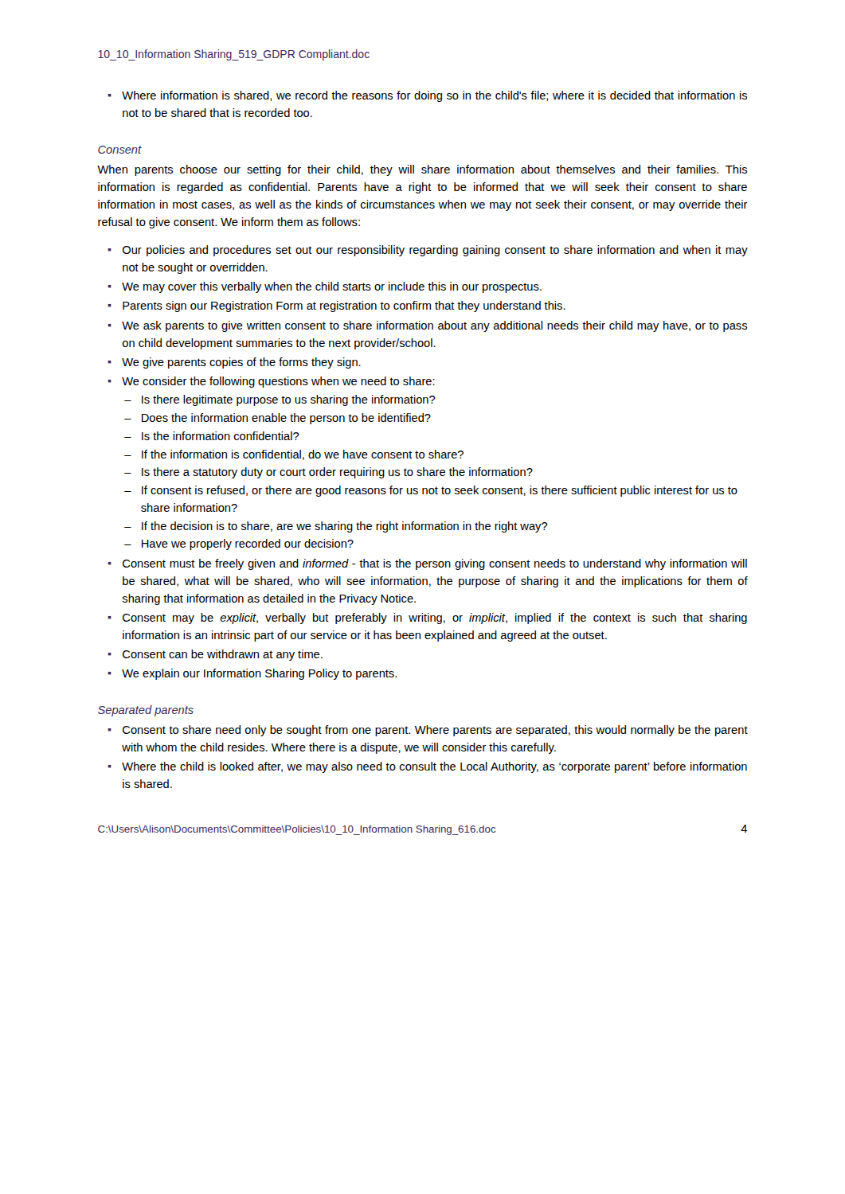10_10_Information Sharing_519_GDPR Compliant.doc
Where information is shared, we record the reasons for doing so in the child's file; where it is decided that information is not to be shared that is recorded too.
Consent
When parents choose our setting for their child, they will share information about themselves and their families. This information is regarded as confidential. Parents have a right to be informed that we will seek their consent to share information in most cases, as well as the kinds of circumstances when we may not seek their consent, or may override their refusal to give consent. We inform them as follows:
Our policies and procedures set out our responsibility regarding gaining consent to share information and when it may not be sought or overridden.
We may cover this verbally when the child starts or include this in our prospectus.
Parents sign our Registration Form at registration to confirm that they understand this.
We ask parents to give written consent to share information about any additional needs their child may have, or to pass on child development summaries to the next provider/school.
We give parents copies of the forms they sign.
We consider the following questions when we need to share:
Is there legitimate purpose to us sharing the information?
Does the information enable the person to be identified?
Is the information confidential?
If the information is confidential, do we have consent to share?
Is there a statutory duty or court order requiring us to share the information?
If consent is refused, or there are good reasons for us not to seek consent, is there sufficient public interest for us to share information?
If the decision is to share, are we sharing the right information in the right way?
Have we properly recorded our decision?
Consent must be freely given and informed - that is the person giving consent needs to understand why information will be shared, what will be shared, who will see information, the purpose of sharing it and the implications for them of sharing that information as detailed in the Privacy Notice.
Consent may be explicit, verbally but preferably in writing, or implicit, implied if the context is such that sharing information is an intrinsic part of our service or it has been explained and agreed at the outset.
Consent can be withdrawn at any time.
We explain our Information Sharing Policy to parents.
Separated parents
Consent to share need only be sought from one parent. Where parents are separated, this would normally be the parent with whom the child resides. Where there is a dispute, we will consider this carefully.
Where the child is looked after, we may also need to consult the Local Authority, as ‘corporate parent’ before information is shared.
C:\Users\Alison\Documents\Committee\Policies\10_10_Information Sharing_616.doc
4